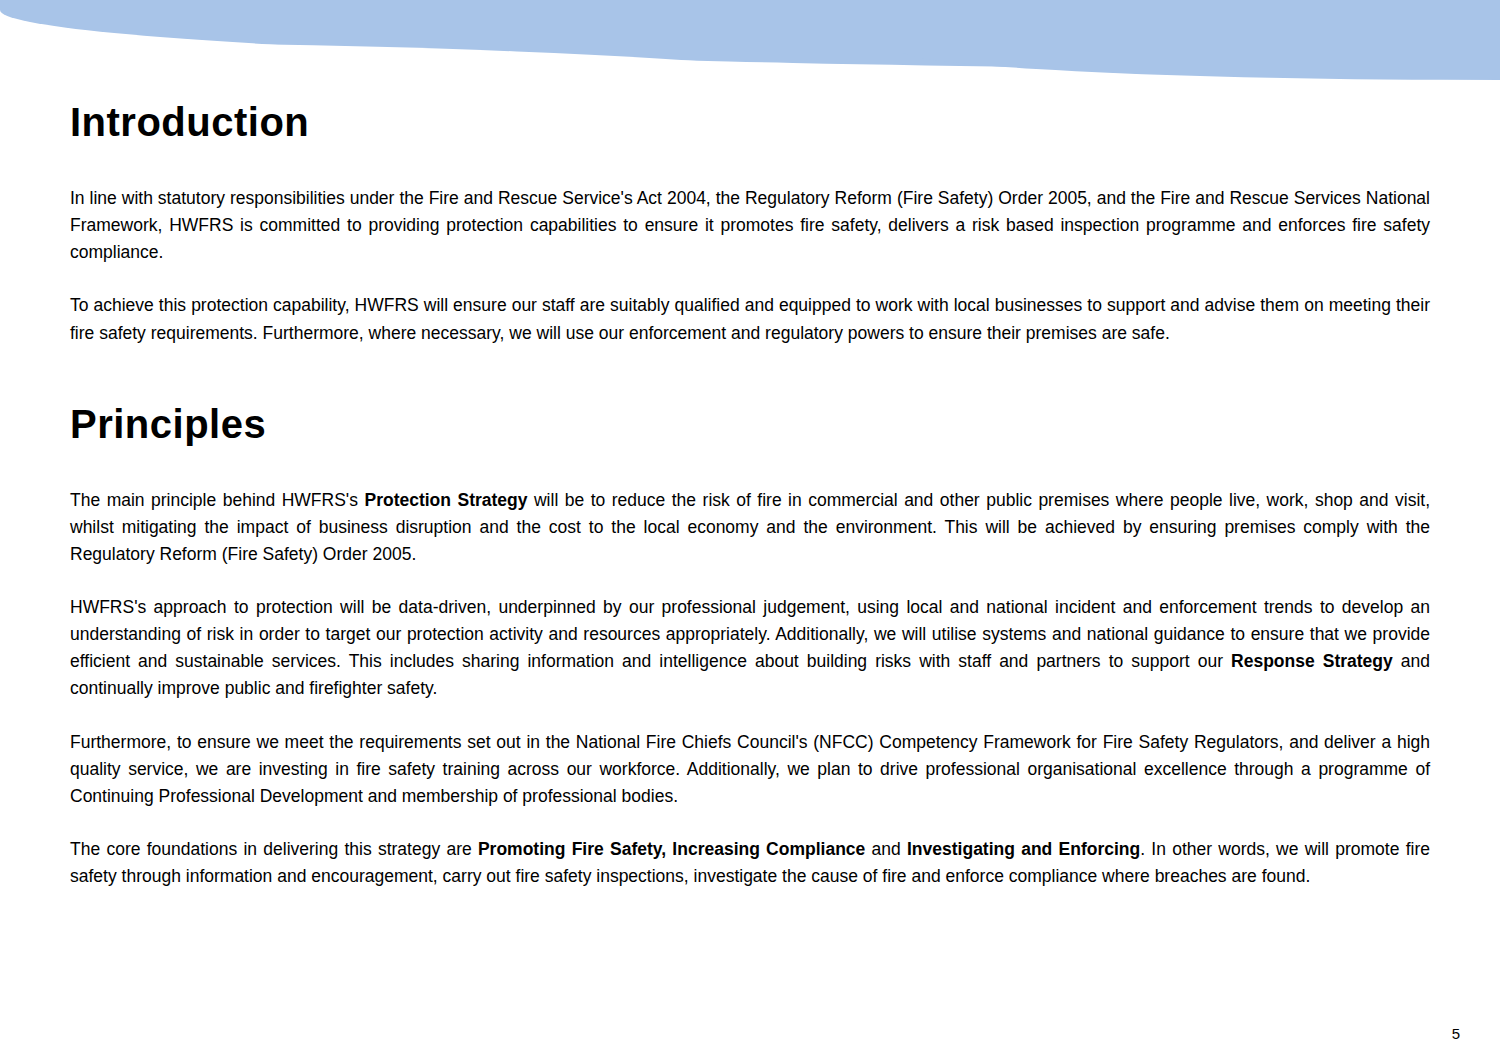Introduction
In line with statutory responsibilities under the Fire and Rescue Service's Act 2004, the Regulatory Reform (Fire Safety) Order 2005, and the Fire and Rescue Services National Framework, HWFRS is committed to providing protection capabilities to ensure it promotes fire safety, delivers a risk based inspection programme and enforces fire safety compliance.
To achieve this protection capability, HWFRS will ensure our staff are suitably qualified and equipped to work with local businesses to support and advise them on meeting their fire safety requirements. Furthermore, where necessary, we will use our enforcement and regulatory powers to ensure their premises are safe.
Principles
The main principle behind HWFRS's Protection Strategy will be to reduce the risk of fire in commercial and other public premises where people live, work, shop and visit, whilst mitigating the impact of business disruption and the cost to the local economy and the environment. This will be achieved by ensuring premises comply with the Regulatory Reform (Fire Safety) Order 2005.
HWFRS's approach to protection will be data-driven, underpinned by our professional judgement, using local and national incident and enforcement trends to develop an understanding of risk in order to target our protection activity and resources appropriately. Additionally, we will utilise systems and national guidance to ensure that we provide efficient and sustainable services. This includes sharing information and intelligence about building risks with staff and partners to support our Response Strategy and continually improve public and firefighter safety.
Furthermore, to ensure we meet the requirements set out in the National Fire Chiefs Council's (NFCC) Competency Framework for Fire Safety Regulators, and deliver a high quality service, we are investing in fire safety training across our workforce. Additionally, we plan to drive professional organisational excellence through a programme of Continuing Professional Development and membership of professional bodies.
The core foundations in delivering this strategy are Promoting Fire Safety, Increasing Compliance and Investigating and Enforcing. In other words, we will promote fire safety through information and encouragement, carry out fire safety inspections, investigate the cause of fire and enforce compliance where breaches are found.
5